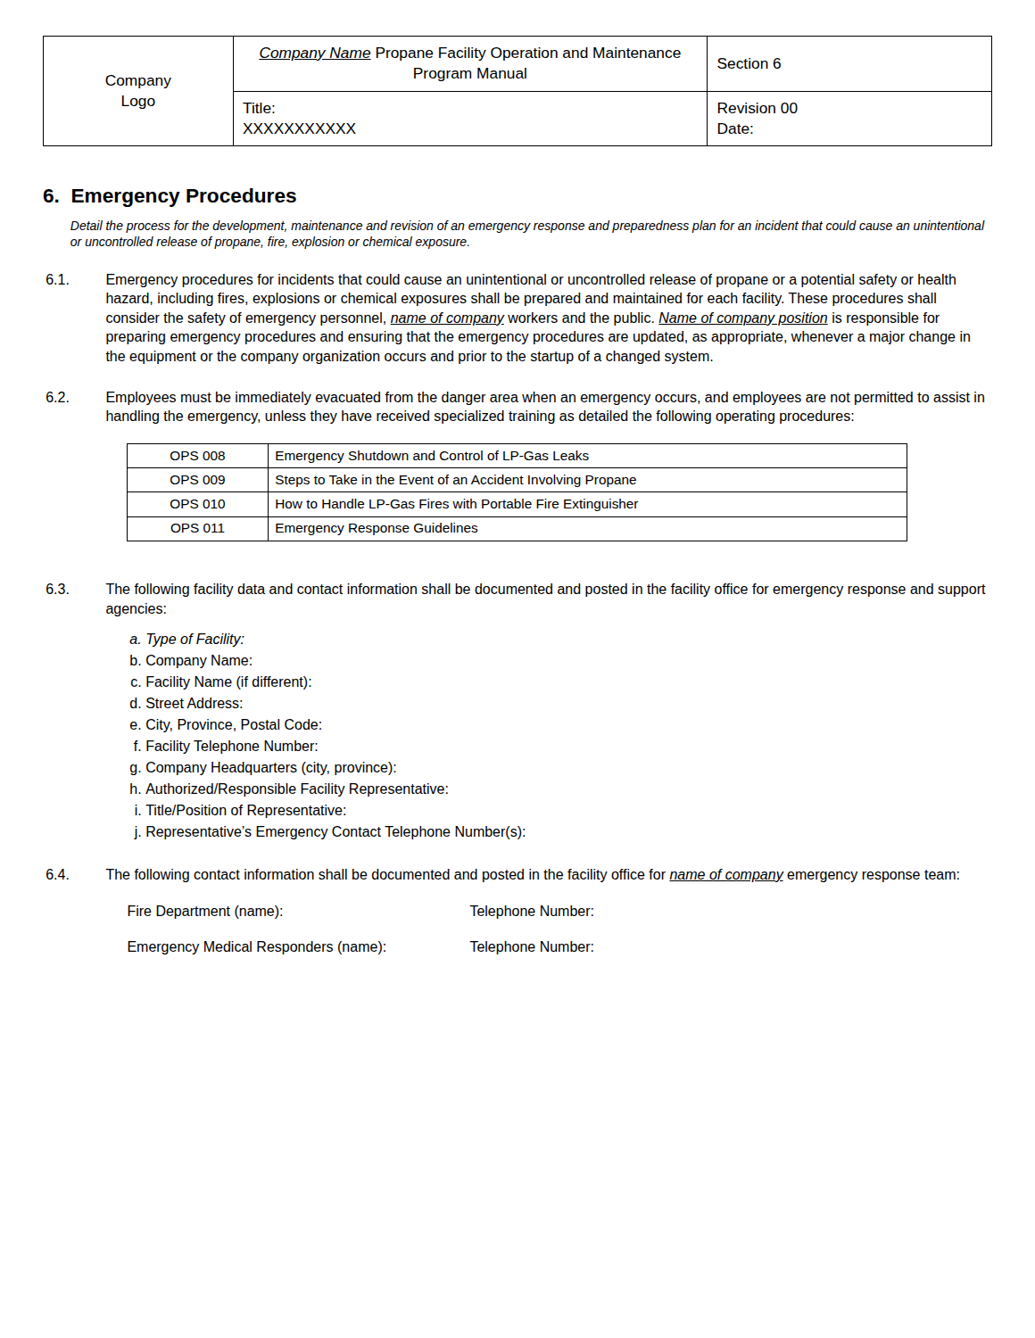| Company Logo | Company Name Propane Facility Operation and Maintenance Program Manual | Section 6 |
| Title: XXXXXXXXXXX | Revision 00 Date: |
6. Emergency Procedures
Detail the process for the development, maintenance and revision of an emergency response and preparedness plan for an incident that could cause an unintentional or uncontrolled release of propane, fire, explosion or chemical exposure.
6.1.
Emergency procedures for incidents that could cause an unintentional or uncontrolled release of propane or a potential safety or health hazard, including fires, explosions or chemical exposures shall be prepared and maintained for each facility. These procedures shall consider the safety of emergency personnel, name of company workers and the public. Name of company position is responsible for preparing emergency procedures and ensuring that the emergency procedures are updated, as appropriate, whenever a major change in the equipment or the company organization occurs and prior to the startup of a changed system.
6.2.
Employees must be immediately evacuated from the danger area when an emergency occurs, and employees are not permitted to assist in handling the emergency, unless they have received specialized training as detailed the following operating procedures:
| OPS 008 | Emergency Shutdown and Control of LP-Gas Leaks |
| OPS 009 | Steps to Take in the Event of an Accident Involving Propane |
| OPS 010 | How to Handle LP-Gas Fires with Portable Fire Extinguisher |
| OPS 011 | Emergency Response Guidelines |
6.3.
The following facility data and contact information shall be documented and posted in the facility office for emergency response and support agencies:
Type of Facility:
Company Name:
Facility Name (if different):
Street Address:
City, Province, Postal Code:
Facility Telephone Number:
Company Headquarters (city, province):
Authorized/Responsible Facility Representative:
Title/Position of Representative:
Representative’s Emergency Contact Telephone Number(s):
6.4.
The following contact information shall be documented and posted in the facility office for name of company emergency response team:
Fire Department (name):
Telephone Number:
Emergency Medical Responders (name):
Telephone Number: